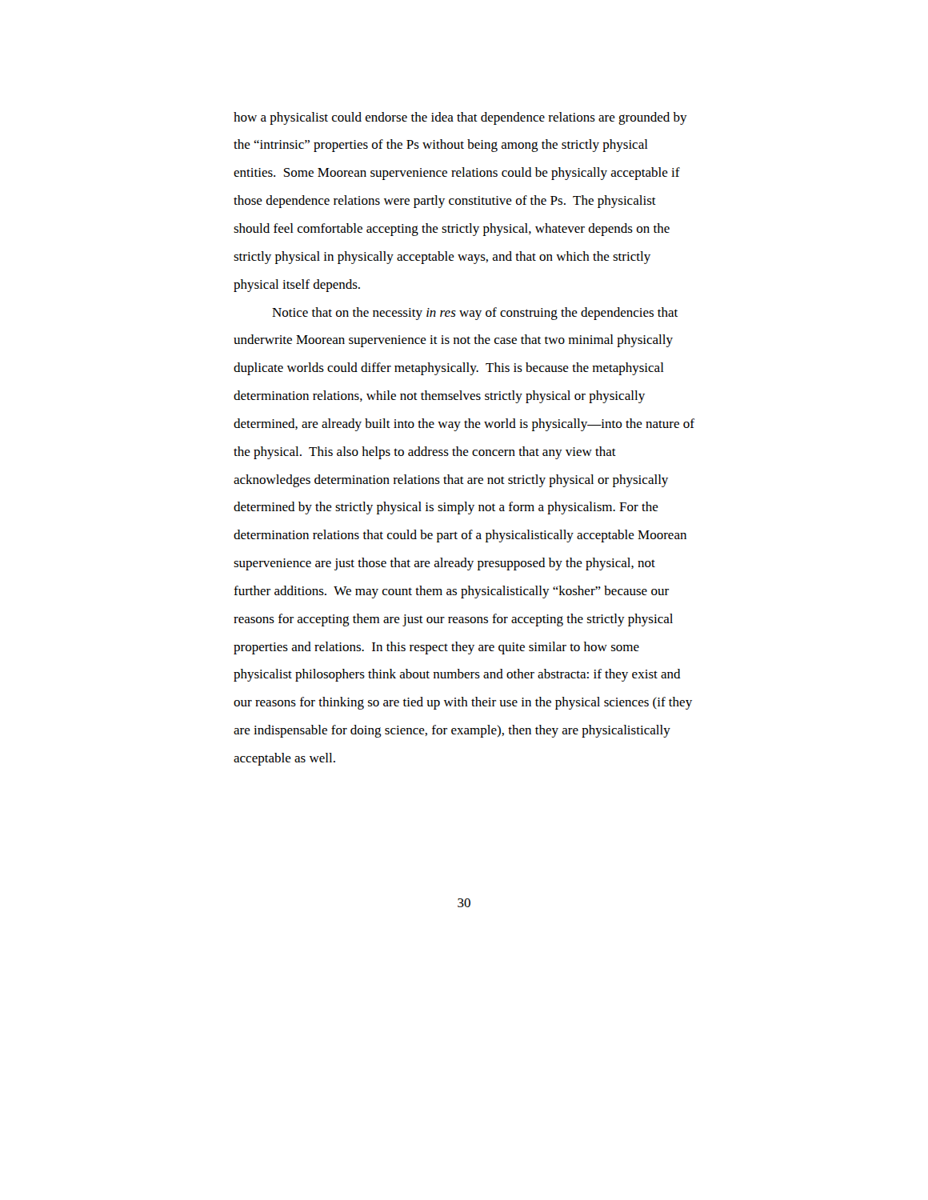how a physicalist could endorse the idea that dependence relations are grounded by the “intrinsic” properties of the Ps without being among the strictly physical entities. Some Moorean supervenience relations could be physically acceptable if those dependence relations were partly constitutive of the Ps. The physicalist should feel comfortable accepting the strictly physical, whatever depends on the strictly physical in physically acceptable ways, and that on which the strictly physical itself depends.
Notice that on the necessity in res way of construing the dependencies that underwrite Moorean supervenience it is not the case that two minimal physically duplicate worlds could differ metaphysically. This is because the metaphysical determination relations, while not themselves strictly physical or physically determined, are already built into the way the world is physically—into the nature of the physical. This also helps to address the concern that any view that acknowledges determination relations that are not strictly physical or physically determined by the strictly physical is simply not a form a physicalism. For the determination relations that could be part of a physicalistically acceptable Moorean supervenience are just those that are already presupposed by the physical, not further additions. We may count them as physicalistically “kosher” because our reasons for accepting them are just our reasons for accepting the strictly physical properties and relations. In this respect they are quite similar to how some physicalist philosophers think about numbers and other abstracta: if they exist and our reasons for thinking so are tied up with their use in the physical sciences (if they are indispensable for doing science, for example), then they are physicalistically acceptable as well.
30